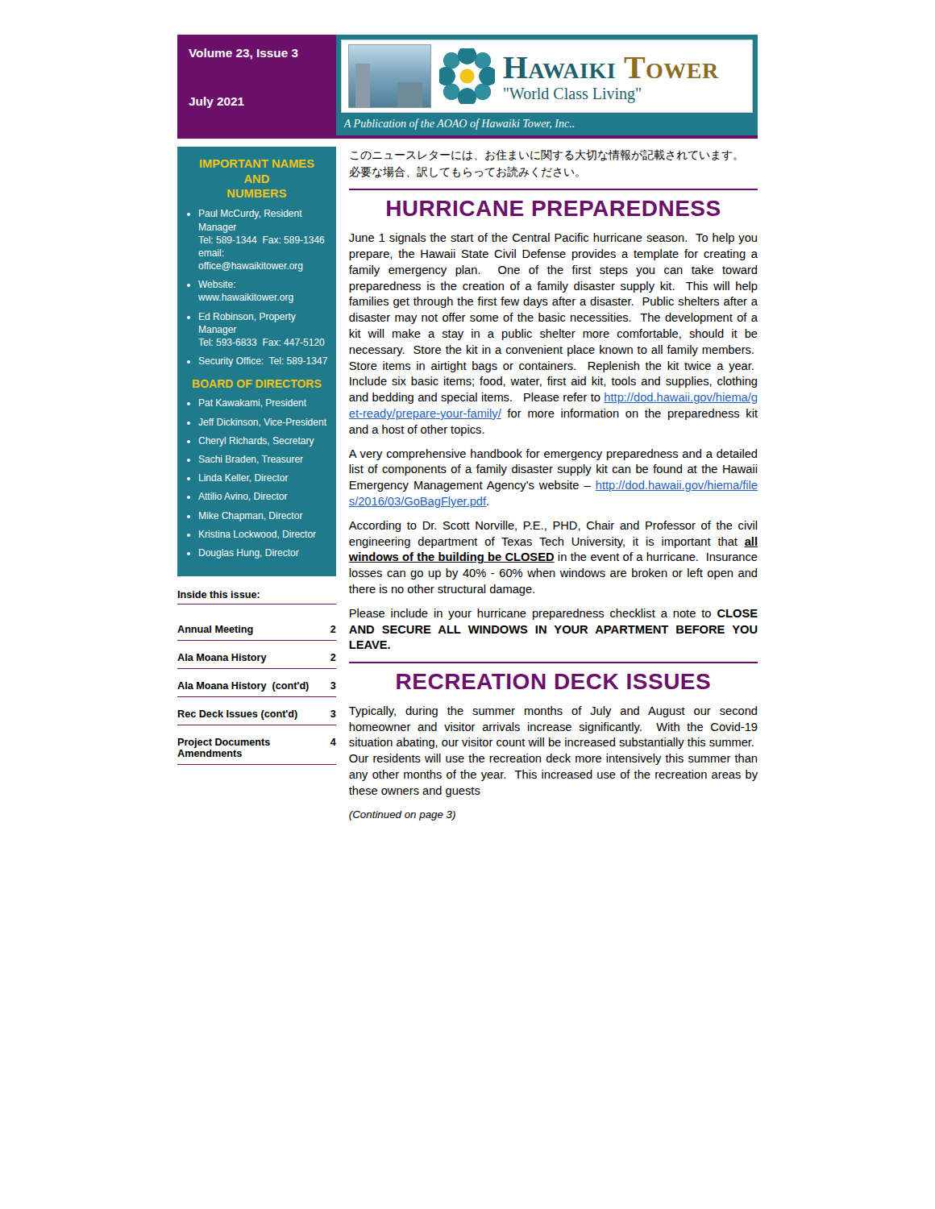Volume 23, Issue 3
July 2021
Hawaiki Tower
"World Class Living"
A Publication of the AOAO of Hawaiki Tower, Inc..
IMPORTANT NAMES
AND
NUMBERS
Paul McCurdy, Resident Manager
Tel: 589-1344 Fax: 589-1346
email: office@hawaikitower.org
Website: www.hawaikitower.org
Ed Robinson, Property Manager
Tel: 593-6833 Fax: 447-5120
Security Office: Tel: 589-1347
BOARD OF DIRECTORS
Pat Kawakami, President
Jeff Dickinson, Vice-President
Cheryl Richards, Secretary
Sachi Braden, Treasurer
Linda Keller, Director
Attilio Avino, Director
Mike Chapman, Director
Kristina Lockwood, Director
Douglas Hung, Director
Inside this issue:
Annual Meeting 2
Ala Moana History 2
Ala Moana History (cont'd) 3
Rec Deck Issues (cont'd) 3
Project Documents Amendments 4
このニュースレターには、お住まいに関する大切な情報が記載されています。
必要な場合、訳してもらってお読みください。
HURRICANE PREPAREDNESS
June 1 signals the start of the Central Pacific hurricane season. To help you prepare, the Hawaii State Civil Defense provides a template for creating a family emergency plan. One of the first steps you can take toward preparedness is the creation of a family disaster supply kit. This will help families get through the first few days after a disaster. Public shelters after a disaster may not offer some of the basic necessities. The development of a kit will make a stay in a public shelter more comfortable, should it be necessary. Store the kit in a convenient place known to all family members. Store items in airtight bags or containers. Replenish the kit twice a year. Include six basic items; food, water, first aid kit, tools and supplies, clothing and bedding and special items. Please refer to http://dod.hawaii.gov/hiema/get-ready/prepare-your-family/ for more information on the preparedness kit and a host of other topics.
A very comprehensive handbook for emergency preparedness and a detailed list of components of a family disaster supply kit can be found at the Hawaii Emergency Management Agency's website – http://dod.hawaii.gov/hiema/files/2016/03/GoBagFlyer.pdf.
According to Dr. Scott Norville, P.E., PHD, Chair and Professor of the civil engineering department of Texas Tech University, it is important that all windows of the building be CLOSED in the event of a hurricane. Insurance losses can go up by 40% - 60% when windows are broken or left open and there is no other structural damage.
Please include in your hurricane preparedness checklist a note to CLOSE AND SECURE ALL WINDOWS IN YOUR APARTMENT BEFORE YOU LEAVE.
RECREATION DECK ISSUES
Typically, during the summer months of July and August our second homeowner and visitor arrivals increase significantly. With the Covid-19 situation abating, our visitor count will be increased substantially this summer. Our residents will use the recreation deck more intensively this summer than any other months of the year. This increased use of the recreation areas by these owners and guests
(Continued on page 3)